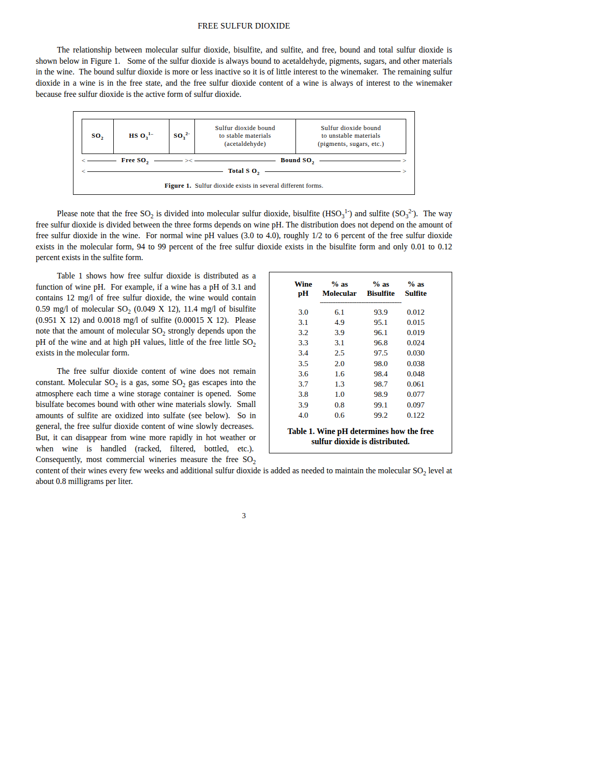FREE SULFUR DIOXIDE
The relationship between molecular sulfur dioxide, bisulfite, and sulfite, and free, bound and total sulfur dioxide is shown below in Figure 1. Some of the sulfur dioxide is always bound to acetaldehyde, pigments, sugars, and other materials in the wine. The bound sulfur dioxide is more or less inactive so it is of little interest to the winemaker. The remaining sulfur dioxide in a wine is in the free state, and the free sulfur dioxide content of a wine is always of interest to the winemaker because free sulfur dioxide is the active form of sulfur dioxide.
| SO 2 | HS O 3 1– | SO 3 2- | Sulfur dioxide bound to stable materials (acetaldehyde) | Sulfur dioxide bound to unstable materials (pigments, sugars, etc.) |
< Free SO2 >
< Bound SO2 >
< Total S O2 >
Figure 1. Sulfur dioxide exists in several different forms.
Please note that the free SO2 is divided into molecular sulfur dioxide, bisulfite (HSO31-) and sulfite (SO32-). The way free sulfur dioxide is divided between the three forms depends on wine pH. The distribution does not depend on the amount of free sulfur dioxide in the wine. For normal wine pH values (3.0 to 4.0), roughly 1/2 to 6 percent of the free sulfur dioxide exists in the molecular form, 94 to 99 percent of the free sulfur dioxide exists in the bisulfite form and only 0.01 to 0.12 percent exists in the sulfite form.
| Wine pH | % as Molecular | % as Bisulfite | % as Sulfite |
| --- | --- | --- | --- |
| ----------------------------------------------- |
| 3.0 | 6.1 | 93.9 | 0.012 |
| 3.1 | 4.9 | 95.1 | 0.015 |
| 3.2 | 3.9 | 96.1 | 0.019 |
| 3.3 | 3.1 | 96.8 | 0.024 |
| 3.4 | 2.5 | 97.5 | 0.030 |
| 3.5 | 2.0 | 98.0 | 0.038 |
| 3.6 | 1.6 | 98.4 | 0.048 |
| 3.7 | 1.3 | 98.7 | 0.061 |
| 3.8 | 1.0 | 98.9 | 0.077 |
| 3.9 | 0.8 | 99.1 | 0.097 |
| 4.0 | 0.6 | 99.2 | 0.122 |
Table 1. Wine pH determines how the free sulfur dioxide is distributed.
Table 1 shows how free sulfur dioxide is distributed as a function of wine pH. For example, if a wine has a pH of 3.1 and contains 12 mg/l of free sulfur dioxide, the wine would contain 0.59 mg/l of molecular SO2 (0.049 X 12), 11.4 mg/l of bisulfite (0.951 X 12) and 0.0018 mg/l of sulfite (0.00015 X 12). Please note that the amount of molecular SO2 strongly depends upon the pH of the wine and at high pH values, little of the free little SO2 exists in the molecular form.
The free sulfur dioxide content of wine does not remain constant. Molecular SO2 is a gas, some SO2 gas escapes into the atmosphere each time a wine storage container is opened. Some bisulfate becomes bound with other wine materials slowly. Small amounts of sulfite are oxidized into sulfate (see below). So in general, the free sulfur dioxide content of wine slowly decreases. But, it can disappear from wine more rapidly in hot weather or when wine is handled (racked, filtered, bottled, etc.). Consequently, most commercial wineries measure the free SO2 content of their wines every few weeks and additional sulfur dioxide is added as needed to maintain the molecular SO2 level at about 0.8 milligrams per liter.
3